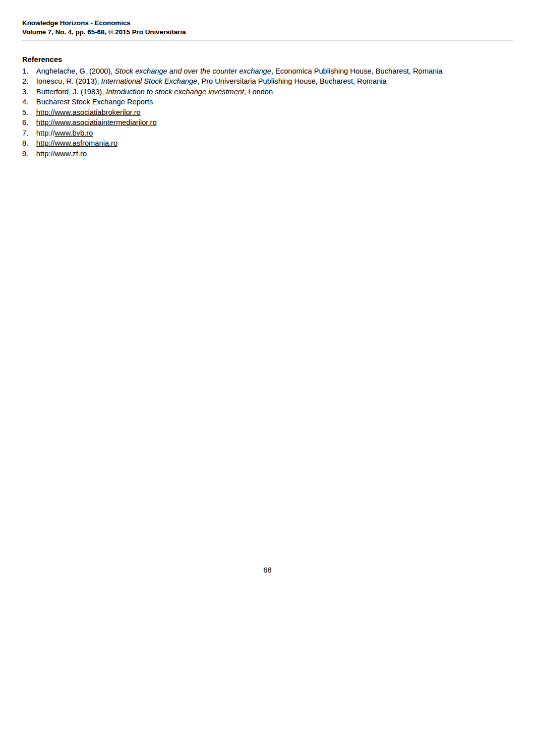Knowledge Horizons - Economics
Volume 7, No. 4, pp. 65-68, © 2015 Pro Universitaria
References
Anghelache, G. (2000), Stock exchange and over the counter exchange, Economica Publishing House, Bucharest, Romania
Ionescu, R. (2013), International Stock Exchange, Pro Universitaria Publishing House, Bucharest, Romania
Butterford, J. (1983), Introduction to stock exchange investment, London
Bucharest Stock Exchange Reports
http://www.asociatiabrokerilor.ro
http://www.asociatiaintermediarilor.ro
http://www.bvb.ro
http://www.asfromania.ro
http://www.zf.ro
68